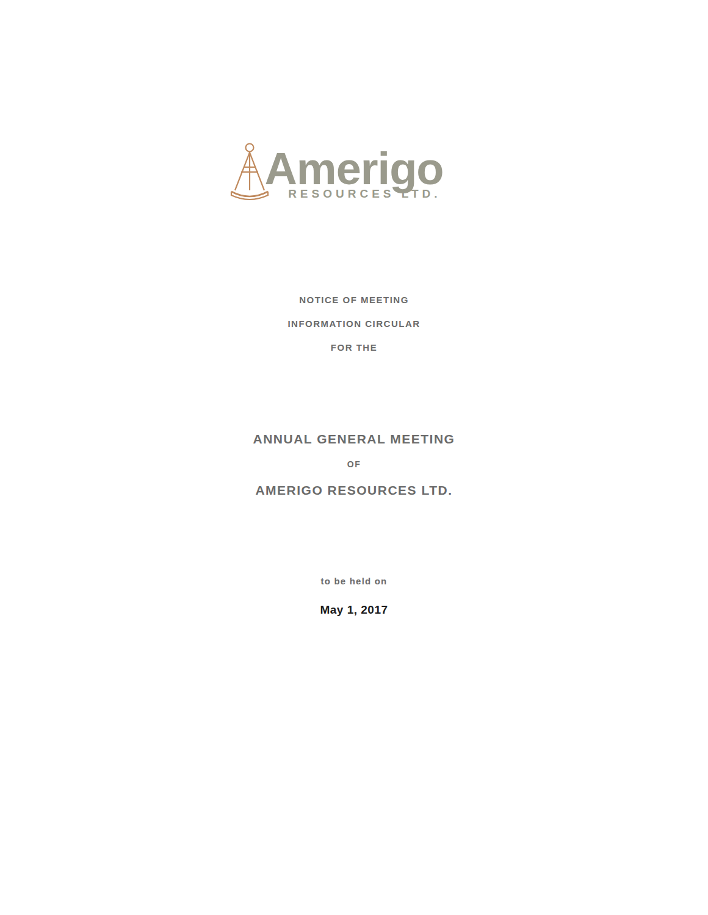Amerigo
RESOURCES LTD.
NOTICE OF MEETING INFORMATION CIRCULAR FOR THE
ANNUAL GENERAL MEETING OF AMERIGO RESOURCES LTD.
to be held on May 1, 2017